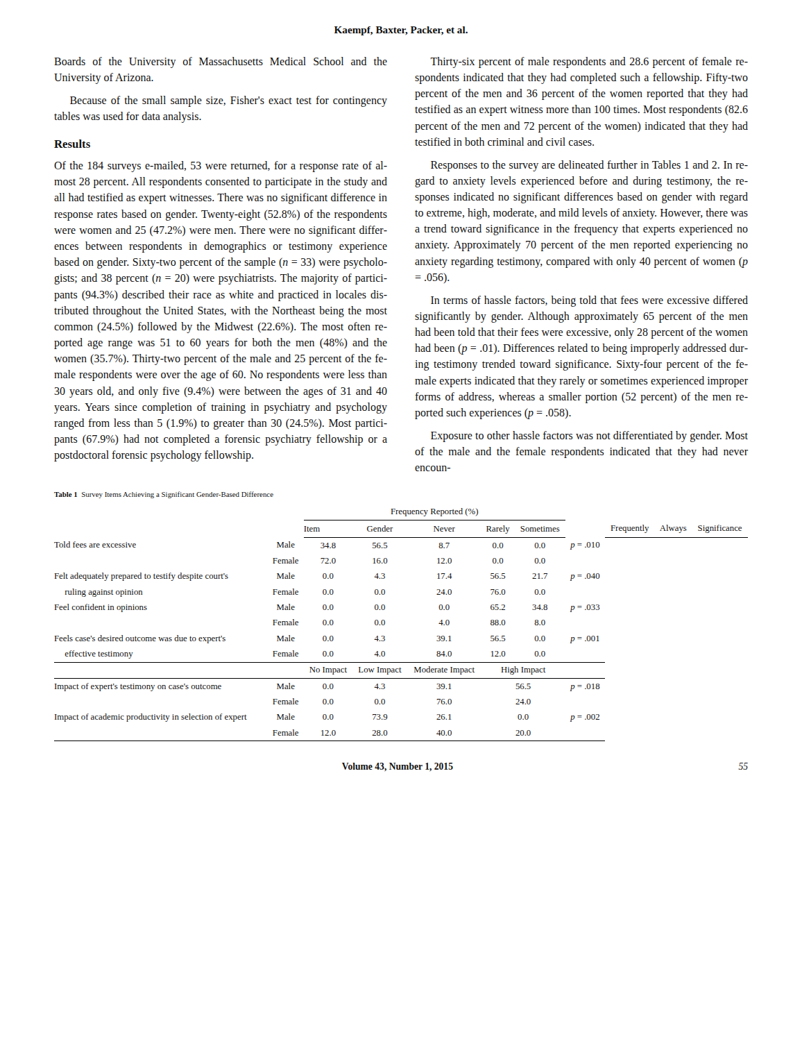Kaempf, Baxter, Packer, et al.
Boards of the University of Massachusetts Medical School and the University of Arizona.
Because of the small sample size, Fisher's exact test for contingency tables was used for data analysis.
Results
Of the 184 surveys e-mailed, 53 were returned, for a response rate of almost 28 percent. All respondents consented to participate in the study and all had testified as expert witnesses. There was no significant difference in response rates based on gender. Twenty-eight (52.8%) of the respondents were women and 25 (47.2%) were men. There were no significant differences between respondents in demographics or testimony experience based on gender. Sixty-two percent of the sample (n = 33) were psychologists; and 38 percent (n = 20) were psychiatrists. The majority of participants (94.3%) described their race as white and practiced in locales distributed throughout the United States, with the Northeast being the most common (24.5%) followed by the Midwest (22.6%). The most often reported age range was 51 to 60 years for both the men (48%) and the women (35.7%). Thirty-two percent of the male and 25 percent of the female respondents were over the age of 60. No respondents were less than 30 years old, and only five (9.4%) were between the ages of 31 and 40 years. Years since completion of training in psychiatry and psychology ranged from less than 5 (1.9%) to greater than 30 (24.5%). Most participants (67.9%) had not completed a forensic psychiatry fellowship or a postdoctoral forensic psychology fellowship.
Thirty-six percent of male respondents and 28.6 percent of female respondents indicated that they had completed such a fellowship. Fifty-two percent of the men and 36 percent of the women reported that they had testified as an expert witness more than 100 times. Most respondents (82.6 percent of the men and 72 percent of the women) indicated that they had testified in both criminal and civil cases.
Responses to the survey are delineated further in Tables 1 and 2. In regard to anxiety levels experienced before and during testimony, the responses indicated no significant differences based on gender with regard to extreme, high, moderate, and mild levels of anxiety. However, there was a trend toward significance in the frequency that experts experienced no anxiety. Approximately 70 percent of the men reported experiencing no anxiety regarding testimony, compared with only 40 percent of women (p = .056).
In terms of hassle factors, being told that fees were excessive differed significantly by gender. Although approximately 65 percent of the men had been told that their fees were excessive, only 28 percent of the women had been (p = .01). Differences related to being improperly addressed during testimony trended toward significance. Sixty-four percent of the female experts indicated that they rarely or sometimes experienced improper forms of address, whereas a smaller portion (52 percent) of the men reported such experiences (p = .058).
Exposure to other hassle factors was not differentiated by gender. Most of the male and the female respondents indicated that they had never encoun-
Table 1 Survey Items Achieving a Significant Gender-Based Difference
| | | Frequency Reported (%) | |
| --- | --- | --- | --- |
| Item | Gender | Never | Rarely | Sometimes | Frequently | Always | Significance |
| Told fees are excessive | Male | 34.8 | 56.5 | 8.7 | 0.0 | 0.0 | p = .010 |
| | Female | 72.0 | 16.0 | 12.0 | 0.0 | 0.0 | |
| Felt adequately prepared to testify despite court's | Male | 0.0 | 4.3 | 17.4 | 56.5 | 21.7 | p = .040 |
| ruling against opinion | Female | 0.0 | 0.0 | 24.0 | 76.0 | 0.0 | |
| Feel confident in opinions | Male | 0.0 | 0.0 | 0.0 | 65.2 | 34.8 | p = .033 |
| | Female | 0.0 | 0.0 | 4.0 | 88.0 | 8.0 | |
| Feels case's desired outcome was due to expert's | Male | 0.0 | 4.3 | 39.1 | 56.5 | 0.0 | p = .001 |
| effective testimony | Female | 0.0 | 4.0 | 84.0 | 12.0 | 0.0 | |
| | | No Impact | Low Impact | Moderate Impact | High Impact | |
| Impact of expert's testimony on case's outcome | Male | 0.0 | 4.3 | 39.1 | 56.5 | p = .018 |
| | Female | 0.0 | 0.0 | 76.0 | 24.0 | |
| Impact of academic productivity in selection of expert | Male | 0.0 | 73.9 | 26.1 | 0.0 | p = .002 |
| | Female | 12.0 | 28.0 | 40.0 | 20.0 | |
Volume 43, Number 1, 2015 55